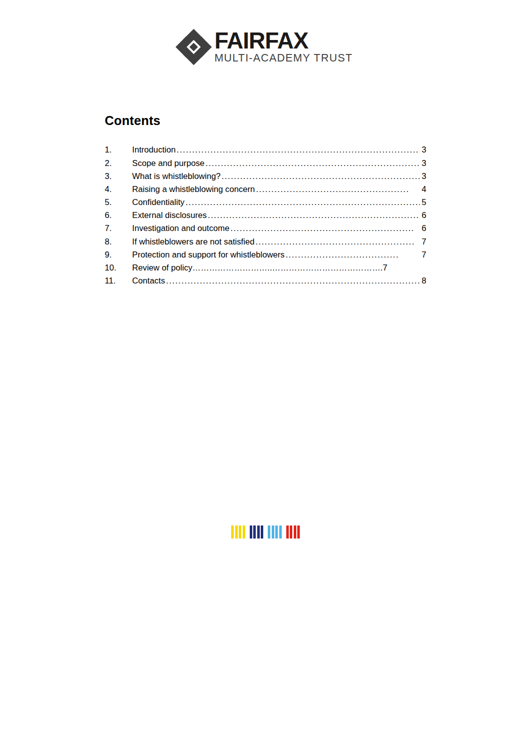FAIRFAX
MULTI-ACADEMY TRUST
Contents
1. Introduction .......................................................................................... 3
2. Scope and purpose .......................................................................... 3
3. What is whistleblowing? ................................................................... 3
4. Raising a whistleblowing concern .................................................. 4
5. Confidentiality ............................................................................. 5
6. External disclosures ........................................................................... 6
7. Investigation and outcome ............................................................ 6
8. If whistleblowers are not satisfied .................................................... 7
9. Protection and support for whistleblowers ..................................... 7
10. Review of policy………………………..………………………………….7
11. Contacts ......................................................................................... 8